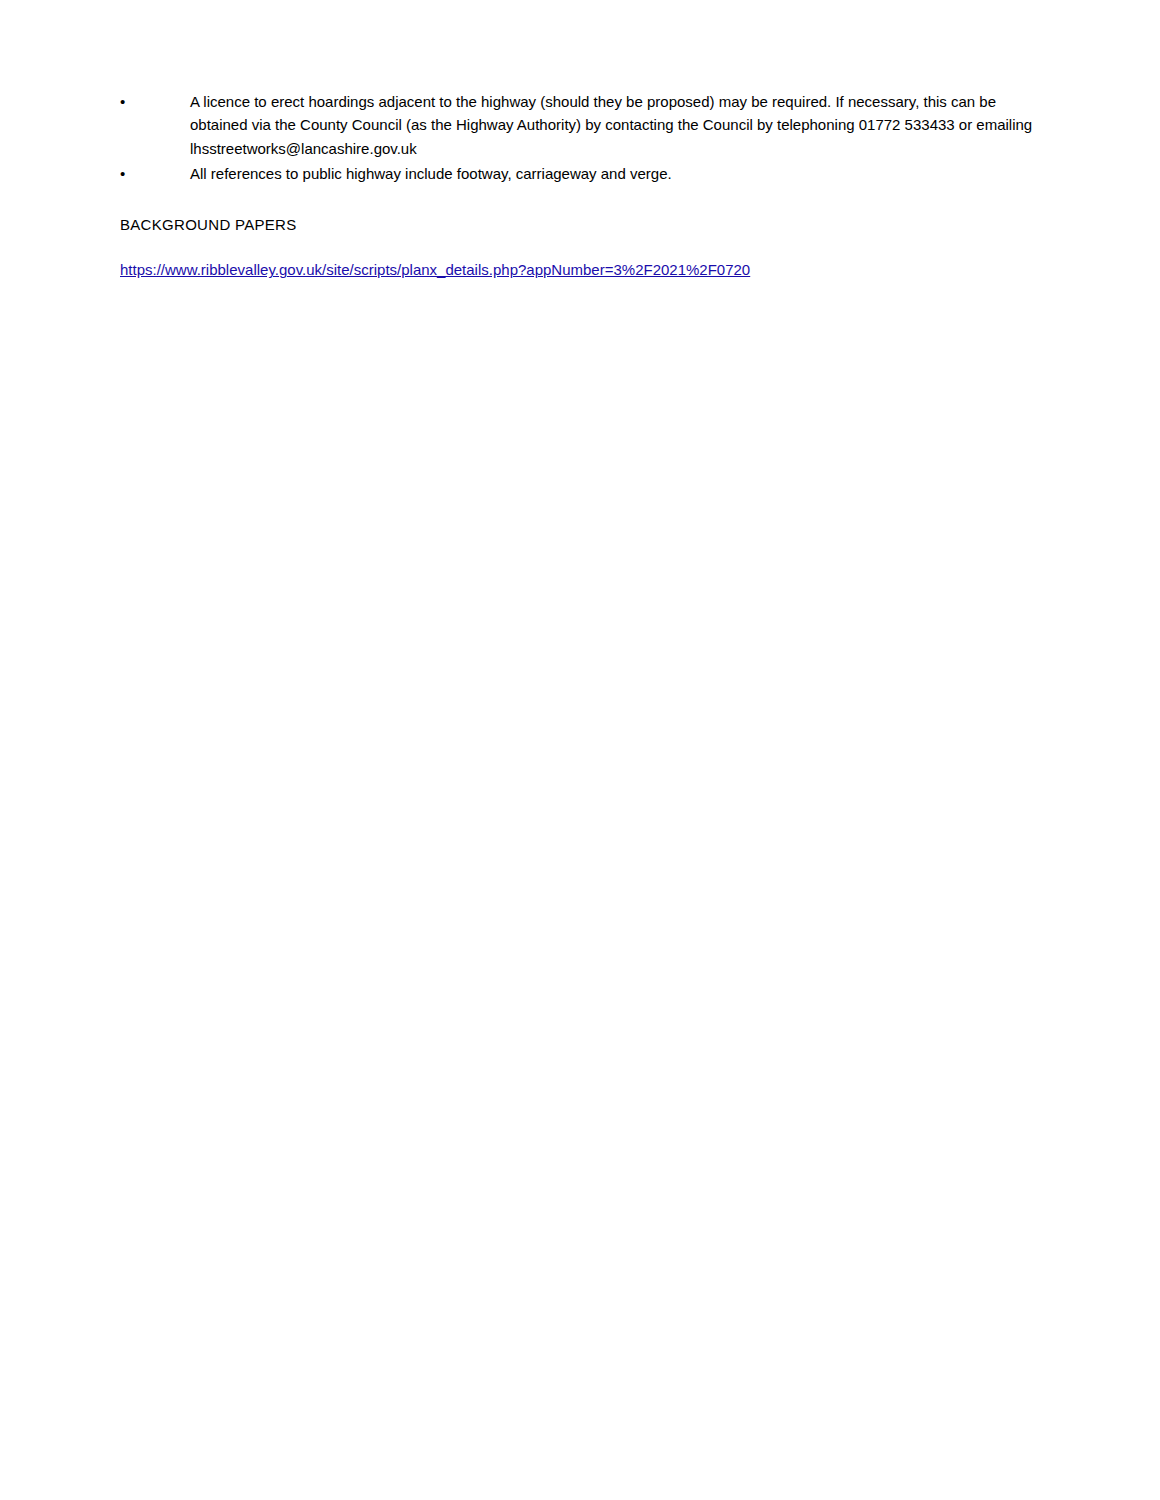A licence to erect hoardings adjacent to the highway (should they be proposed) may be required. If necessary, this can be obtained via the County Council (as the Highway Authority) by contacting the Council by telephoning 01772 533433 or emailing lhsstreetworks@lancashire.gov.uk
All references to public highway include footway, carriageway and verge.
Background Papers
https://www.ribblevalley.gov.uk/site/scripts/planx_details.php?appNumber=3%2F2021%2F0720